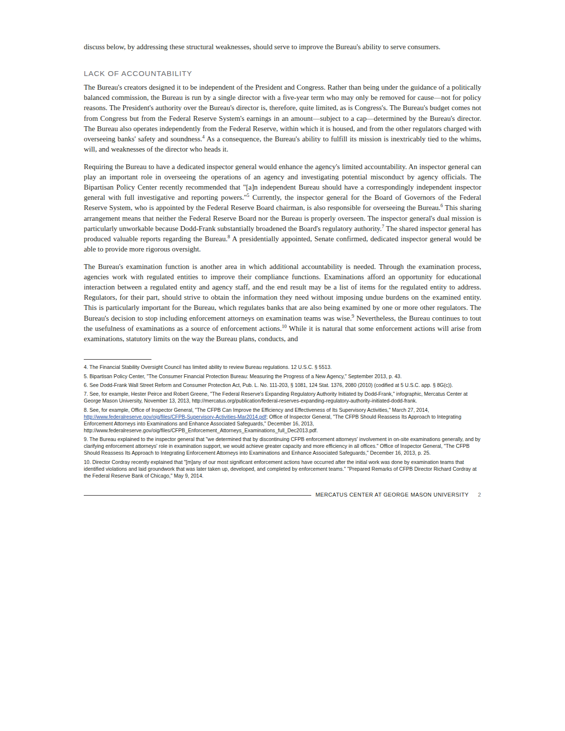discuss below, by addressing these structural weaknesses, should serve to improve the Bureau's ability to serve consumers.
LACK OF ACCOUNTABILITY
The Bureau's creators designed it to be independent of the President and Congress. Rather than being under the guidance of a politically balanced commission, the Bureau is run by a single director with a five-year term who may only be removed for cause—not for policy reasons. The President's authority over the Bureau's director is, therefore, quite limited, as is Congress's. The Bureau's budget comes not from Congress but from the Federal Reserve System's earnings in an amount—subject to a cap—determined by the Bureau's director. The Bureau also operates independently from the Federal Reserve, within which it is housed, and from the other regulators charged with overseeing banks' safety and soundness.4 As a consequence, the Bureau's ability to fulfill its mission is inextricably tied to the whims, will, and weaknesses of the director who heads it.
Requiring the Bureau to have a dedicated inspector general would enhance the agency's limited accountability. An inspector general can play an important role in overseeing the operations of an agency and investigating potential misconduct by agency officials. The Bipartisan Policy Center recently recommended that "[a]n independent Bureau should have a correspondingly independent inspector general with full investigative and reporting powers."5 Currently, the inspector general for the Board of Governors of the Federal Reserve System, who is appointed by the Federal Reserve Board chairman, is also responsible for overseeing the Bureau.6 This sharing arrangement means that neither the Federal Reserve Board nor the Bureau is properly overseen. The inspector general's dual mission is particularly unworkable because Dodd-Frank substantially broadened the Board's regulatory authority.7 The shared inspector general has produced valuable reports regarding the Bureau.8 A presidentially appointed, Senate confirmed, dedicated inspector general would be able to provide more rigorous oversight.
The Bureau's examination function is another area in which additional accountability is needed. Through the examination process, agencies work with regulated entities to improve their compliance functions. Examinations afford an opportunity for educational interaction between a regulated entity and agency staff, and the end result may be a list of items for the regulated entity to address. Regulators, for their part, should strive to obtain the information they need without imposing undue burdens on the examined entity. This is particularly important for the Bureau, which regulates banks that are also being examined by one or more other regulators. The Bureau's decision to stop including enforcement attorneys on examination teams was wise.9 Nevertheless, the Bureau continues to tout the usefulness of examinations as a source of enforcement actions.10 While it is natural that some enforcement actions will arise from examinations, statutory limits on the way the Bureau plans, conducts, and
4. The Financial Stability Oversight Council has limited ability to review Bureau regulations. 12 U.S.C. § 5513.
5. Bipartisan Policy Center, "The Consumer Financial Protection Bureau: Measuring the Progress of a New Agency," September 2013, p. 43.
6. See Dodd-Frank Wall Street Reform and Consumer Protection Act, Pub. L. No. 111-203, § 1081, 124 Stat. 1376, 2080 (2010) (codified at 5 U.S.C. app. § 8G(c)).
7. See, for example, Hester Peirce and Robert Greene, "The Federal Reserve's Expanding Regulatory Authority Initiated by Dodd-Frank," infographic, Mercatus Center at George Mason University, November 13, 2013, http://mercatus.org/publication/federal-reserves-expanding-regulatory-authority-initiated-dodd-frank.
8. See, for example, Office of Inspector General, "The CFPB Can Improve the Efficiency and Effectiveness of Its Supervisory Activities," March 27, 2014, http://www.federalreserve.gov/oig/files/CFPB-Supervisory-Activities-Mar2014.pdf; Office of Inspector General, "The CFPB Should Reassess Its Approach to Integrating Enforcement Attorneys into Examinations and Enhance Associated Safeguards," December 16, 2013, http://www.federalreserve.gov/oig/files/CFPB_Enforcement_Attorneys_Examinations_full_Dec2013.pdf.
9. The Bureau explained to the inspector general that "we determined that by discontinuing CFPB enforcement attorneys' involvement in on-site examinations generally, and by clarifying enforcement attorneys' role in examination support, we would achieve greater capacity and more efficiency in all offices." Office of Inspector General, "The CFPB Should Reassess Its Approach to Integrating Enforcement Attorneys into Examinations and Enhance Associated Safeguards," December 16, 2013, p. 25.
10. Director Cordray recently explained that "[m]any of our most significant enforcement actions have occurred after the initial work was done by examination teams that identified violations and laid groundwork that was later taken up, developed, and completed by enforcement teams." "Prepared Remarks of CFPB Director Richard Cordray at the Federal Reserve Bank of Chicago," May 9, 2014.
MERCATUS CENTER AT GEORGE MASON UNIVERSITY 2